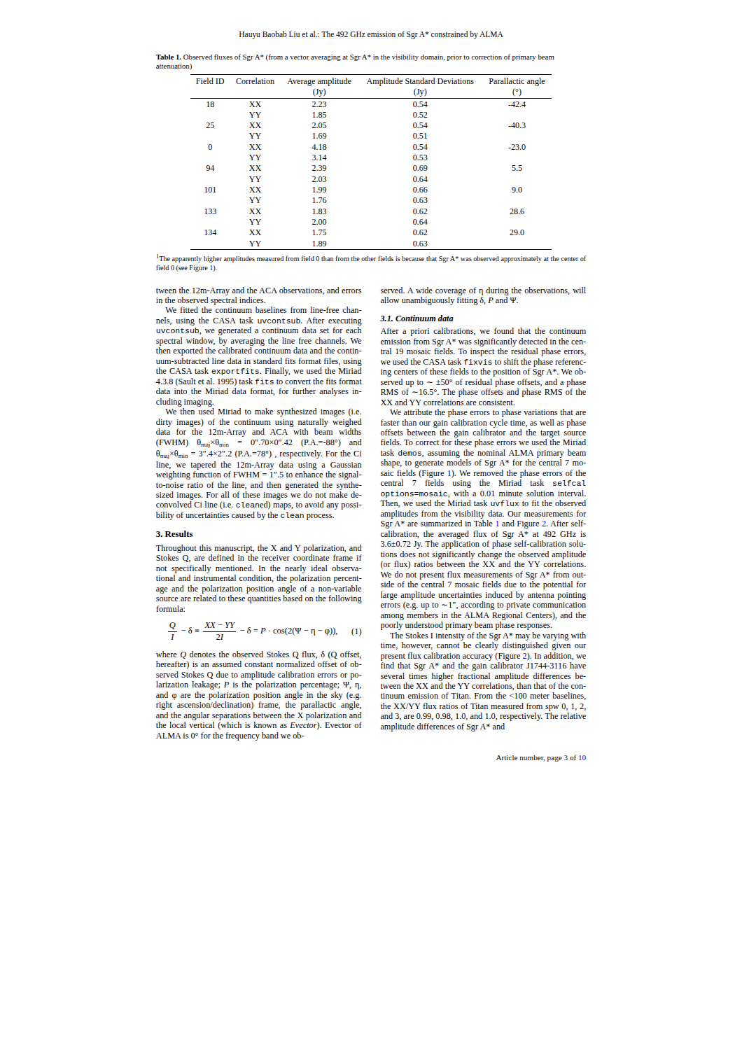Hauyu Baobab Liu et al.: The 492 GHz emission of Sgr A* constrained by ALMA
Table 1. Observed fluxes of Sgr A* (from a vector averaging at Sgr A* in the visibility domain, prior to correction of primary beam attenuation)
| Field ID | Correlation | Average amplitude | Amplitude Standard Deviations | Parallactic angle |
| --- | --- | --- | --- | --- |
| | | (Jy) | (Jy) | (°) |
| 18 | XX | 2.23 | 0.54 | -42.4 |
| | YY | 1.85 | 0.52 | |
| 25 | XX | 2.05 | 0.54 | -40.3 |
| | YY | 1.69 | 0.51 | |
| 0 | XX | 4.18 | 0.54 | -23.0 |
| | YY | 3.14 | 0.53 | |
| 94 | XX | 2.39 | 0.69 | 5.5 |
| | YY | 2.03 | 0.64 | |
| 101 | XX | 1.99 | 0.66 | 9.0 |
| | YY | 1.76 | 0.63 | |
| 133 | XX | 1.83 | 0.62 | 28.6 |
| | YY | 2.00 | 0.64 | |
| 134 | XX | 1.75 | 0.62 | 29.0 |
| | YY | 1.89 | 0.63 | |
1The apparently higher amplitudes measured from field 0 than from the other fields is because that Sgr A* was observed approximately at the center of field 0 (see Figure 1).
tween the 12m-Array and the ACA observations, and errors in the observed spectral indices.
We fitted the continuum baselines from line-free channels, using the CASA task uvcontsub. After executing uvcontsub, we generated a continuum data set for each spectral window, by averaging the line free channels. We then exported the calibrated continuum data and the continuum-subtracted line data in standard fits format files, using the CASA task exportfits. Finally, we used the Miriad 4.3.8 (Sault et al. 1995) task fits to convert the fits format data into the Miriad data format, for further analyses including imaging.
We then used Miriad to make synthesized images (i.e. dirty images) of the continuum using naturally weighed data for the 12m-Array and ACA with beam widths (FWHM) θmaj×θmin = 0″.70×0″.42 (P.A.=-88°) and θmaj×θmin = 3″.4×2″.2 (P.A.=78°) , respectively. For the CI line, we tapered the 12m-Array data using a Gaussian weighting function of FWHM = 1″.5 to enhance the signal-to-noise ratio of the line, and then generated the synthesized images. For all of these images we do not make deconvolved CI line (i.e. cleaned) maps, to avoid any possibility of uncertainties caused by the clean process.
3. Results
Throughout this manuscript, the X and Y polarization, and Stokes Q, are defined in the receiver coordinate frame if not specifically mentioned. In the nearly ideal observational and instrumental condition, the polarization percentage and the polarization position angle of a non-variable source are related to these quantities based on the following formula:
QI − δ ≡ XX − YY 2I − δ = P · cos(2(Ψ − η − φ)),
(1)
where Q denotes the observed Stokes Q flux, δ (Q offset, hereafter) is an assumed constant normalized offset of observed Stokes Q due to amplitude calibration errors or polarization leakage; P is the polarization percentage; Ψ, η, and φ are the polarization position angle in the sky (e.g. right ascension/declination) frame, the parallactic angle, and the angular separations between the X polarization and the local vertical (which is known as Evector). Evector of ALMA is 0° for the frequency band we ob-
served. A wide coverage of η during the observations, will allow unambiguously fitting δ, P and Ψ.
3.1. Continuum data
After a priori calibrations, we found that the continuum emission from Sgr A* was significantly detected in the central 19 mosaic fields. To inspect the residual phase errors, we used the CASA task fixvis to shift the phase referencing centers of these fields to the position of Sgr A*. We observed up to ∼ ±50° of residual phase offsets, and a phase RMS of ∼16.5°. The phase offsets and phase RMS of the XX and YY correlations are consistent.
We attribute the phase errors to phase variations that are faster than our gain calibration cycle time, as well as phase offsets between the gain calibrator and the target source fields. To correct for these phase errors we used the Miriad task demos, assuming the nominal ALMA primary beam shape, to generate models of Sgr A* for the central 7 mosaic fields (Figure 1). We removed the phase errors of the central 7 fields using the Miriad task selfcal options=mosaic, with a 0.01 minute solution interval. Then, we used the Miriad task uvflux to fit the observed amplitudes from the visibility data. Our measurements for Sgr A* are summarized in Table 1 and Figure 2. After self-calibration, the averaged flux of Sgr A* at 492 GHz is 3.6±0.72 Jy. The application of phase self-calibration solutions does not significantly change the observed amplitude (or flux) ratios between the XX and the YY correlations. We do not present flux measurements of Sgr A* from outside of the central 7 mosaic fields due to the potential for large amplitude uncertainties induced by antenna pointing errors (e.g. up to ∼1″, according to private communication among members in the ALMA Regional Centers), and the poorly understood primary beam phase responses.
The Stokes I intensity of the Sgr A* may be varying with time, however, cannot be clearly distinguished given our present flux calibration accuracy (Figure 2). In addition, we find that Sgr A* and the gain calibrator J1744-3116 have several times higher fractional amplitude differences between the XX and the YY correlations, than that of the continuum emission of Titan. From the <100 meter baselines, the XX/YY flux ratios of Titan measured from spw 0, 1, 2, and 3, are 0.99, 0.98, 1.0, and 1.0, respectively. The relative amplitude differences of Sgr A* and
Article number, page 3 of 10